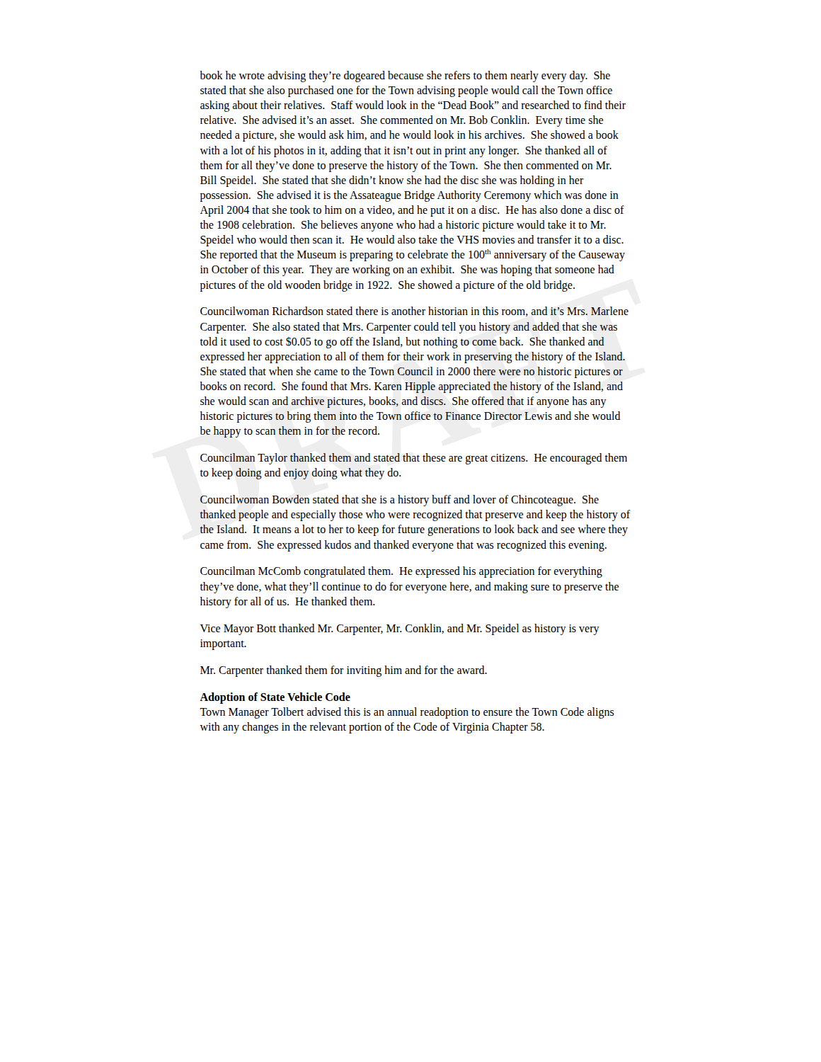DRAFT
book he wrote advising they’re dogeared because she refers to them nearly every day. She stated that she also purchased one for the Town advising people would call the Town office asking about their relatives. Staff would look in the “Dead Book” and researched to find their relative. She advised it’s an asset. She commented on Mr. Bob Conklin. Every time she needed a picture, she would ask him, and he would look in his archives. She showed a book with a lot of his photos in it, adding that it isn’t out in print any longer. She thanked all of them for all they’ve done to preserve the history of the Town. She then commented on Mr. Bill Speidel. She stated that she didn’t know she had the disc she was holding in her possession. She advised it is the Assateague Bridge Authority Ceremony which was done in April 2004 that she took to him on a video, and he put it on a disc. He has also done a disc of the 1908 celebration. She believes anyone who had a historic picture would take it to Mr. Speidel who would then scan it. He would also take the VHS movies and transfer it to a disc. She reported that the Museum is preparing to celebrate the 100th anniversary of the Causeway in October of this year. They are working on an exhibit. She was hoping that someone had pictures of the old wooden bridge in 1922. She showed a picture of the old bridge.
Councilwoman Richardson stated there is another historian in this room, and it’s Mrs. Marlene Carpenter. She also stated that Mrs. Carpenter could tell you history and added that she was told it used to cost $0.05 to go off the Island, but nothing to come back. She thanked and expressed her appreciation to all of them for their work in preserving the history of the Island. She stated that when she came to the Town Council in 2000 there were no historic pictures or books on record. She found that Mrs. Karen Hipple appreciated the history of the Island, and she would scan and archive pictures, books, and discs. She offered that if anyone has any historic pictures to bring them into the Town office to Finance Director Lewis and she would be happy to scan them in for the record.
Councilman Taylor thanked them and stated that these are great citizens. He encouraged them to keep doing and enjoy doing what they do.
Councilwoman Bowden stated that she is a history buff and lover of Chincoteague. She thanked people and especially those who were recognized that preserve and keep the history of the Island. It means a lot to her to keep for future generations to look back and see where they came from. She expressed kudos and thanked everyone that was recognized this evening.
Councilman McComb congratulated them. He expressed his appreciation for everything they’ve done, what they’ll continue to do for everyone here, and making sure to preserve the history for all of us. He thanked them.
Vice Mayor Bott thanked Mr. Carpenter, Mr. Conklin, and Mr. Speidel as history is very important.
Mr. Carpenter thanked them for inviting him and for the award.
Adoption of State Vehicle Code
Town Manager Tolbert advised this is an annual readoption to ensure the Town Code aligns with any changes in the relevant portion of the Code of Virginia Chapter 58.